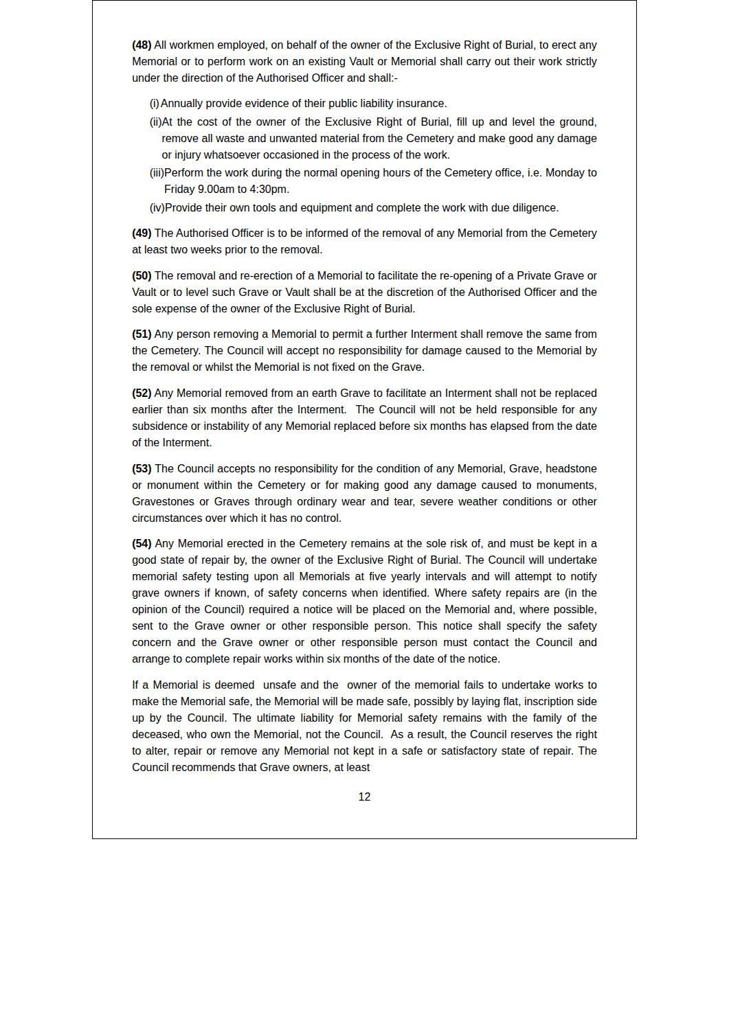(48) All workmen employed, on behalf of the owner of the Exclusive Right of Burial, to erect any Memorial or to perform work on an existing Vault or Memorial shall carry out their work strictly under the direction of the Authorised Officer and shall:-
(i) Annually provide evidence of their public liability insurance.
(ii) At the cost of the owner of the Exclusive Right of Burial, fill up and level the ground, remove all waste and unwanted material from the Cemetery and make good any damage or injury whatsoever occasioned in the process of the work.
(iii) Perform the work during the normal opening hours of the Cemetery office, i.e. Monday to Friday 9.00am to 4:30pm.
(iv) Provide their own tools and equipment and complete the work with due diligence.
(49) The Authorised Officer is to be informed of the removal of any Memorial from the Cemetery at least two weeks prior to the removal.
(50) The removal and re-erection of a Memorial to facilitate the re-opening of a Private Grave or Vault or to level such Grave or Vault shall be at the discretion of the Authorised Officer and the sole expense of the owner of the Exclusive Right of Burial.
(51) Any person removing a Memorial to permit a further Interment shall remove the same from the Cemetery. The Council will accept no responsibility for damage caused to the Memorial by the removal or whilst the Memorial is not fixed on the Grave.
(52) Any Memorial removed from an earth Grave to facilitate an Interment shall not be replaced earlier than six months after the Interment. The Council will not be held responsible for any subsidence or instability of any Memorial replaced before six months has elapsed from the date of the Interment.
(53) The Council accepts no responsibility for the condition of any Memorial, Grave, headstone or monument within the Cemetery or for making good any damage caused to monuments, Gravestones or Graves through ordinary wear and tear, severe weather conditions or other circumstances over which it has no control.
(54) Any Memorial erected in the Cemetery remains at the sole risk of, and must be kept in a good state of repair by, the owner of the Exclusive Right of Burial. The Council will undertake memorial safety testing upon all Memorials at five yearly intervals and will attempt to notify grave owners if known, of safety concerns when identified. Where safety repairs are (in the opinion of the Council) required a notice will be placed on the Memorial and, where possible, sent to the Grave owner or other responsible person. This notice shall specify the safety concern and the Grave owner or other responsible person must contact the Council and arrange to complete repair works within six months of the date of the notice.
If a Memorial is deemed unsafe and the owner of the memorial fails to undertake works to make the Memorial safe, the Memorial will be made safe, possibly by laying flat, inscription side up by the Council. The ultimate liability for Memorial safety remains with the family of the deceased, who own the Memorial, not the Council. As a result, the Council reserves the right to alter, repair or remove any Memorial not kept in a safe or satisfactory state of repair. The Council recommends that Grave owners, at least
12